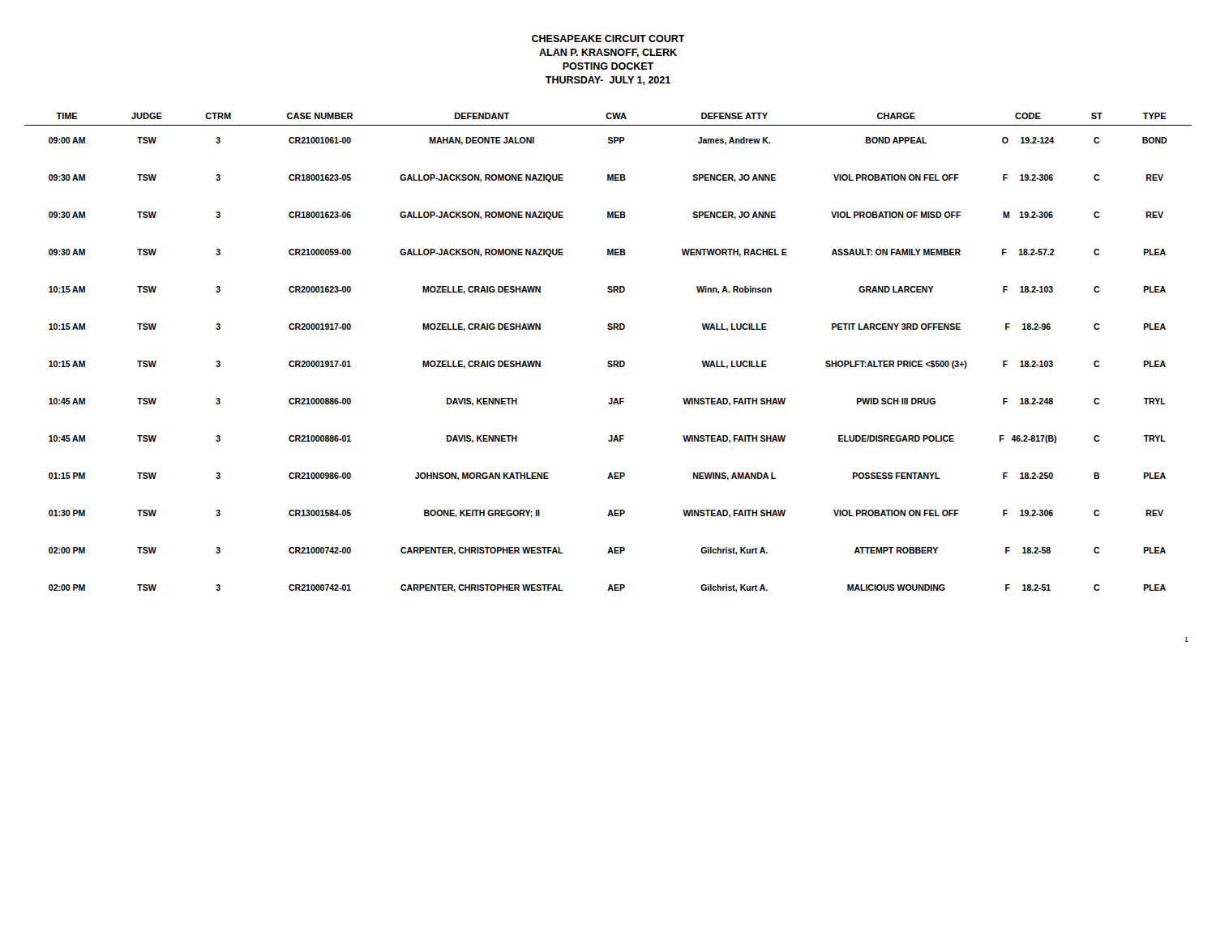CHESAPEAKE CIRCUIT COURT
ALAN P. KRASNOFF, CLERK
POSTING DOCKET
THURSDAY- JULY 1, 2021
| TIME | JUDGE | CTRM | CASE NUMBER | DEFENDANT | CWA | DEFENSE ATTY | CHARGE | CODE | ST | TYPE |
| --- | --- | --- | --- | --- | --- | --- | --- | --- | --- | --- |
| 09:00 AM | TSW | 3 | CR21001061-00 | MAHAN, DEONTE JALONI | SPP | James, Andrew K. | BOND APPEAL | O 19.2-124 | C | BOND |
| 09:30 AM | TSW | 3 | CR18001623-05 | GALLOP-JACKSON, ROMONE NAZIQUE | MEB | SPENCER, JO ANNE | VIOL PROBATION ON FEL OFF | F 19.2-306 | C | REV |
| 09:30 AM | TSW | 3 | CR18001623-06 | GALLOP-JACKSON, ROMONE NAZIQUE | MEB | SPENCER, JO ANNE | VIOL PROBATION OF MISD OFF | M 19.2-306 | C | REV |
| 09:30 AM | TSW | 3 | CR21000059-00 | GALLOP-JACKSON, ROMONE NAZIQUE | MEB | WENTWORTH, RACHEL E | ASSAULT: ON FAMILY MEMBER | F 18.2-57.2 | C | PLEA |
| 10:15 AM | TSW | 3 | CR20001623-00 | MOZELLE, CRAIG DESHAWN | SRD | Winn, A. Robinson | GRAND LARCENY | F 18.2-103 | C | PLEA |
| 10:15 AM | TSW | 3 | CR20001917-00 | MOZELLE, CRAIG DESHAWN | SRD | WALL, LUCILLE | PETIT LARCENY 3RD OFFENSE | F 18.2-96 | C | PLEA |
| 10:15 AM | TSW | 3 | CR20001917-01 | MOZELLE, CRAIG DESHAWN | SRD | WALL, LUCILLE | SHOPLFT:ALTER PRICE <$500 (3+) | F 18.2-103 | C | PLEA |
| 10:45 AM | TSW | 3 | CR21000886-00 | DAVIS, KENNETH | JAF | WINSTEAD, FAITH SHAW | PWID SCH III DRUG | F 18.2-248 | C | TRYL |
| 10:45 AM | TSW | 3 | CR21000886-01 | DAVIS, KENNETH | JAF | WINSTEAD, FAITH SHAW | ELUDE/DISREGARD POLICE | F 46.2-817(B) | C | TRYL |
| 01:15 PM | TSW | 3 | CR21000986-00 | JOHNSON, MORGAN KATHLENE | AEP | NEWINS, AMANDA L | POSSESS FENTANYL | F 18.2-250 | B | PLEA |
| 01:30 PM | TSW | 3 | CR13001584-05 | BOONE, KEITH GREGORY; II | AEP | WINSTEAD, FAITH SHAW | VIOL PROBATION ON FEL OFF | F 19.2-306 | C | REV |
| 02:00 PM | TSW | 3 | CR21000742-00 | CARPENTER, CHRISTOPHER WESTFAL | AEP | Gilchrist, Kurt A. | ATTEMPT ROBBERY | F 18.2-58 | C | PLEA |
| 02:00 PM | TSW | 3 | CR21000742-01 | CARPENTER, CHRISTOPHER WESTFAL | AEP | Gilchrist, Kurt A. | MALICIOUS WOUNDING | F 18.2-51 | C | PLEA |
1